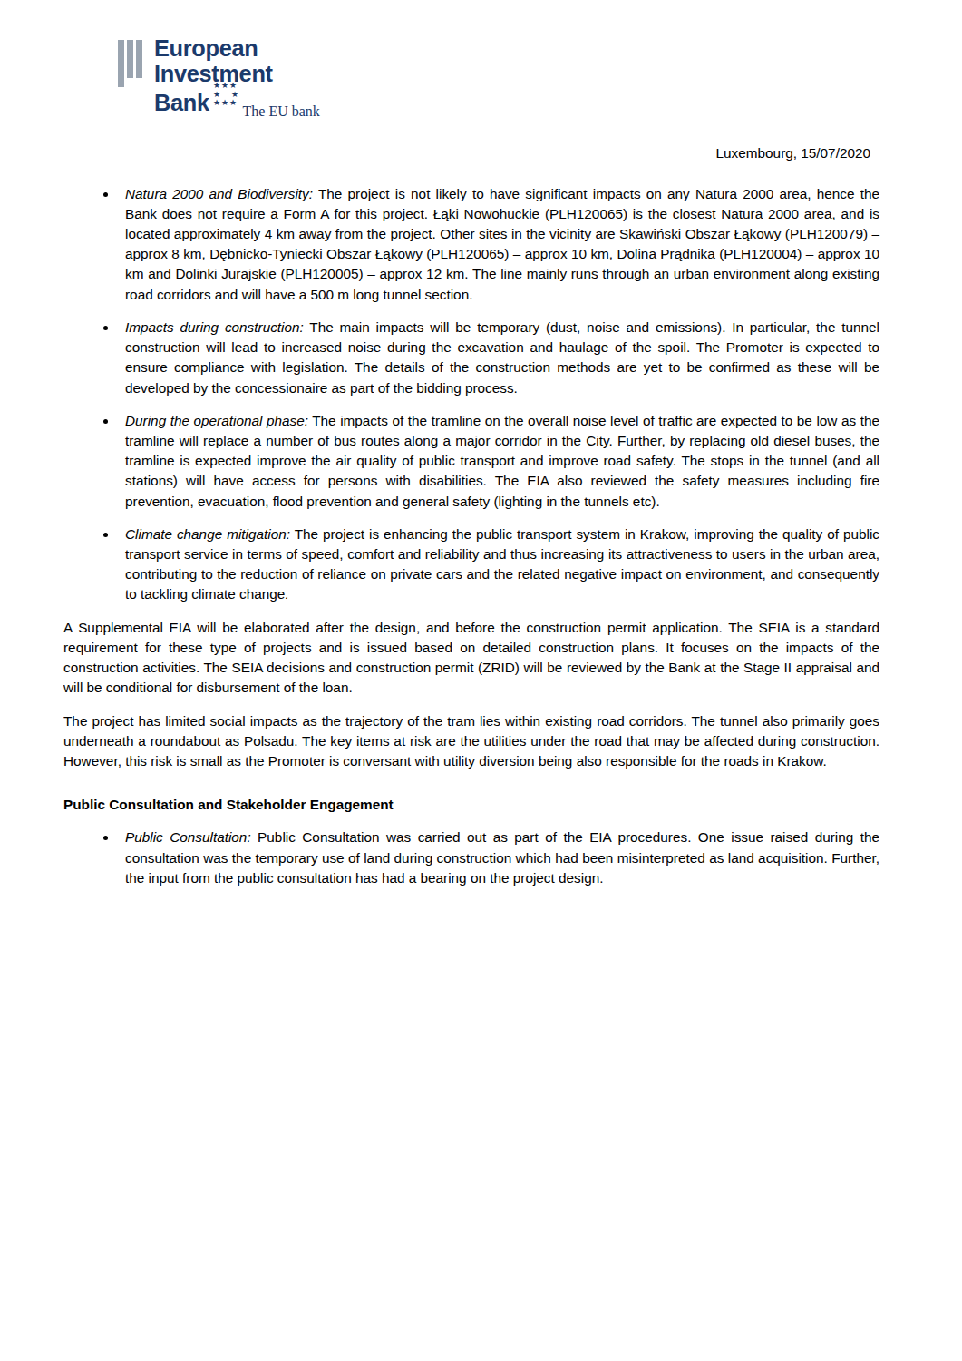European
Investment
Bank★★★
★ ★
★★★The EU bank
Luxembourg, 15/07/2020
Natura 2000 and Biodiversity: The project is not likely to have significant impacts on any Natura 2000 area, hence the Bank does not require a Form A for this project. Łąki Nowohuckie (PLH120065) is the closest Natura 2000 area, and is located approximately 4 km away from the project. Other sites in the vicinity are Skawiński Obszar Łąkowy (PLH120079) – approx 8 km, Dębnicko-Tyniecki Obszar Łąkowy (PLH120065) – approx 10 km, Dolina Prądnika (PLH120004) – approx 10 km and Dolinki Jurajskie (PLH120005) – approx 12 km. The line mainly runs through an urban environment along existing road corridors and will have a 500 m long tunnel section.
Impacts during construction: The main impacts will be temporary (dust, noise and emissions). In particular, the tunnel construction will lead to increased noise during the excavation and haulage of the spoil. The Promoter is expected to ensure compliance with legislation. The details of the construction methods are yet to be confirmed as these will be developed by the concessionaire as part of the bidding process.
During the operational phase: The impacts of the tramline on the overall noise level of traffic are expected to be low as the tramline will replace a number of bus routes along a major corridor in the City. Further, by replacing old diesel buses, the tramline is expected improve the air quality of public transport and improve road safety. The stops in the tunnel (and all stations) will have access for persons with disabilities. The EIA also reviewed the safety measures including fire prevention, evacuation, flood prevention and general safety (lighting in the tunnels etc).
Climate change mitigation: The project is enhancing the public transport system in Krakow, improving the quality of public transport service in terms of speed, comfort and reliability and thus increasing its attractiveness to users in the urban area, contributing to the reduction of reliance on private cars and the related negative impact on environment, and consequently to tackling climate change.
A Supplemental EIA will be elaborated after the design, and before the construction permit application. The SEIA is a standard requirement for these type of projects and is issued based on detailed construction plans. It focuses on the impacts of the construction activities. The SEIA decisions and construction permit (ZRID) will be reviewed by the Bank at the Stage II appraisal and will be conditional for disbursement of the loan.
The project has limited social impacts as the trajectory of the tram lies within existing road corridors. The tunnel also primarily goes underneath a roundabout as Polsadu. The key items at risk are the utilities under the road that may be affected during construction. However, this risk is small as the Promoter is conversant with utility diversion being also responsible for the roads in Krakow.
Public Consultation and Stakeholder Engagement
Public Consultation: Public Consultation was carried out as part of the EIA procedures. One issue raised during the consultation was the temporary use of land during construction which had been misinterpreted as land acquisition. Further, the input from the public consultation has had a bearing on the project design.